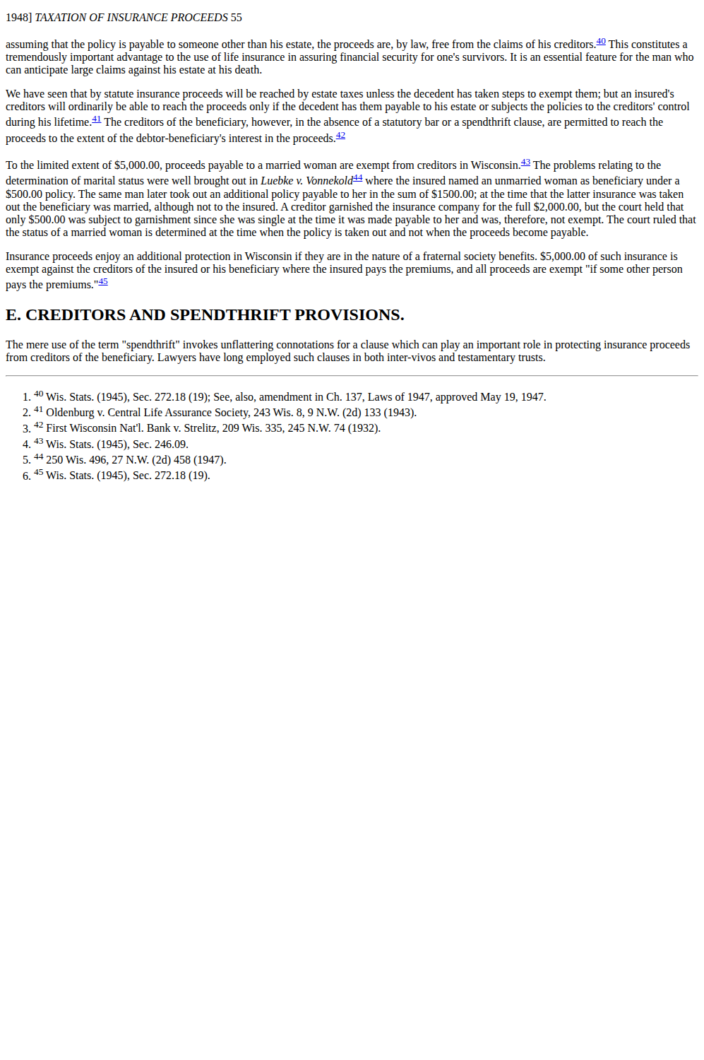1948] TAXATION OF INSURANCE PROCEEDS 55
assuming that the policy is payable to someone other than his estate, the proceeds are, by law, free from the claims of his creditors.40 This constitutes a tremendously important advantage to the use of life insurance in assuring financial security for one's survivors. It is an essential feature for the man who can anticipate large claims against his estate at his death.
We have seen that by statute insurance proceeds will be reached by estate taxes unless the decedent has taken steps to exempt them; but an insured's creditors will ordinarily be able to reach the proceeds only if the decedent has them payable to his estate or subjects the policies to the creditors' control during his lifetime.41 The creditors of the beneficiary, however, in the absence of a statutory bar or a spendthrift clause, are permitted to reach the proceeds to the extent of the debtor-beneficiary's interest in the proceeds.42
To the limited extent of $5,000.00, proceeds payable to a married woman are exempt from creditors in Wisconsin.43 The problems relating to the determination of marital status were well brought out in Luebke v. Vonnekold44 where the insured named an unmarried woman as beneficiary under a $500.00 policy. The same man later took out an additional policy payable to her in the sum of $1500.00; at the time that the latter insurance was taken out the beneficiary was married, although not to the insured. A creditor garnished the insurance company for the full $2,000.00, but the court held that only $500.00 was subject to garnishment since she was single at the time it was made payable to her and was, therefore, not exempt. The court ruled that the status of a married woman is determined at the time when the policy is taken out and not when the proceeds become payable.
Insurance proceeds enjoy an additional protection in Wisconsin if they are in the nature of a fraternal society benefits. $5,000.00 of such insurance is exempt against the creditors of the insured or his beneficiary where the insured pays the premiums, and all proceeds are exempt "if some other person pays the premiums."45
E. CREDITORS AND SPENDTHRIFT PROVISIONS.
The mere use of the term "spendthrift" invokes unflattering connotations for a clause which can play an important role in protecting insurance proceeds from creditors of the beneficiary. Lawyers have long employed such clauses in both inter-vivos and testamentary trusts.
40 Wis. Stats. (1945), Sec. 272.18 (19); See, also, amendment in Ch. 137, Laws of 1947, approved May 19, 1947.
41 Oldenburg v. Central Life Assurance Society, 243 Wis. 8, 9 N.W. (2d) 133 (1943).
42 First Wisconsin Nat'l. Bank v. Strelitz, 209 Wis. 335, 245 N.W. 74 (1932).
43 Wis. Stats. (1945), Sec. 246.09.
44 250 Wis. 496, 27 N.W. (2d) 458 (1947).
45 Wis. Stats. (1945), Sec. 272.18 (19).